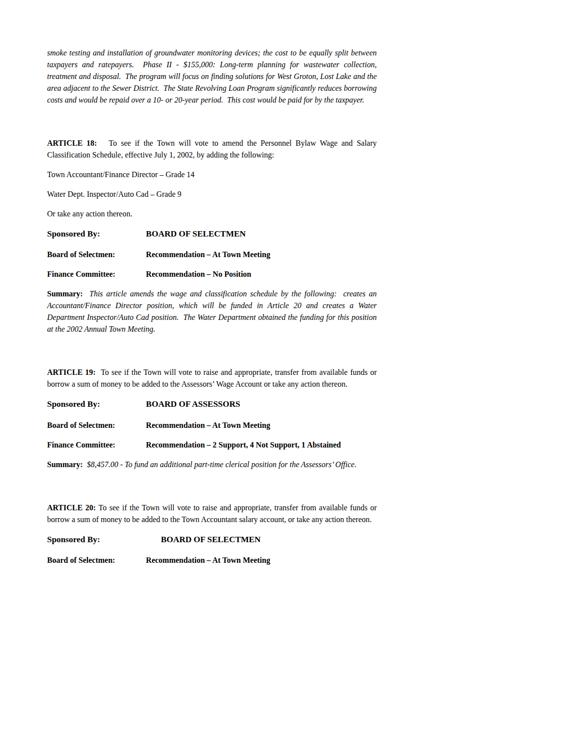smoke testing and installation of groundwater monitoring devices; the cost to be equally split between taxpayers and ratepayers. Phase II - $155,000: Long-term planning for wastewater collection, treatment and disposal. The program will focus on finding solutions for West Groton, Lost Lake and the area adjacent to the Sewer District. The State Revolving Loan Program significantly reduces borrowing costs and would be repaid over a 10- or 20-year period. This cost would be paid for by the taxpayer.
ARTICLE 18: To see if the Town will vote to amend the Personnel Bylaw Wage and Salary Classification Schedule, effective July 1, 2002, by adding the following:
Town Accountant/Finance Director – Grade 14
Water Dept. Inspector/Auto Cad – Grade 9
Or take any action thereon.
Sponsored By: BOARD OF SELECTMEN
Board of Selectmen: Recommendation – At Town Meeting
Finance Committee: Recommendation – No Position
Summary: This article amends the wage and classification schedule by the following: creates an Accountant/Finance Director position, which will be funded in Article 20 and creates a Water Department Inspector/Auto Cad position. The Water Department obtained the funding for this position at the 2002 Annual Town Meeting.
ARTICLE 19: To see if the Town will vote to raise and appropriate, transfer from available funds or borrow a sum of money to be added to the Assessors’ Wage Account or take any action thereon.
Sponsored By: BOARD OF ASSESSORS
Board of Selectmen: Recommendation – At Town Meeting
Finance Committee: Recommendation – 2 Support, 4 Not Support, 1 Abstained
Summary: $8,457.00 - To fund an additional part-time clerical position for the Assessors’ Office.
ARTICLE 20: To see if the Town will vote to raise and appropriate, transfer from available funds or borrow a sum of money to be added to the Town Accountant salary account, or take any action thereon.
Sponsored By: BOARD OF SELECTMEN
Board of Selectmen: Recommendation – At Town Meeting